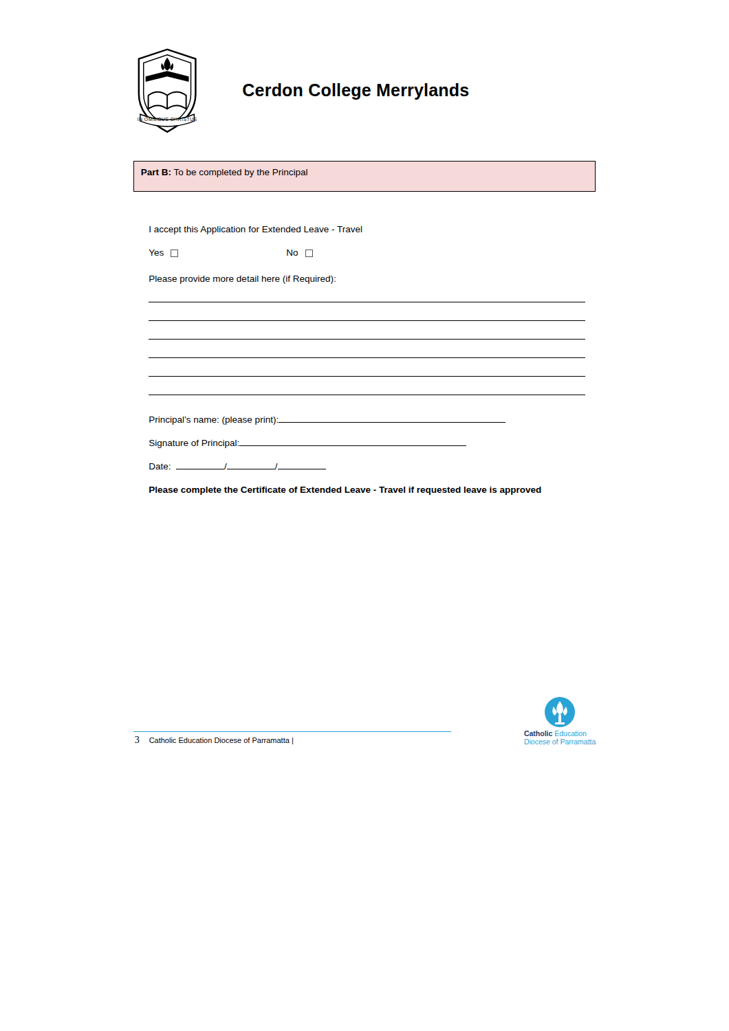IN OMNIBUS CHRISTUS
Cerdon College Merrylands
Part B: To be completed by the Principal
I accept this Application for Extended Leave - Travel
Yes
No
Please provide more detail here (if Required):
Principal’s name: (please print):
Signature of Principal:
Date: / /
Please complete the Certificate of Extended Leave - Travel if requested leave is approved
3 Catholic Education Diocese of Parramatta |
Catholic Education
Diocese of Parramatta